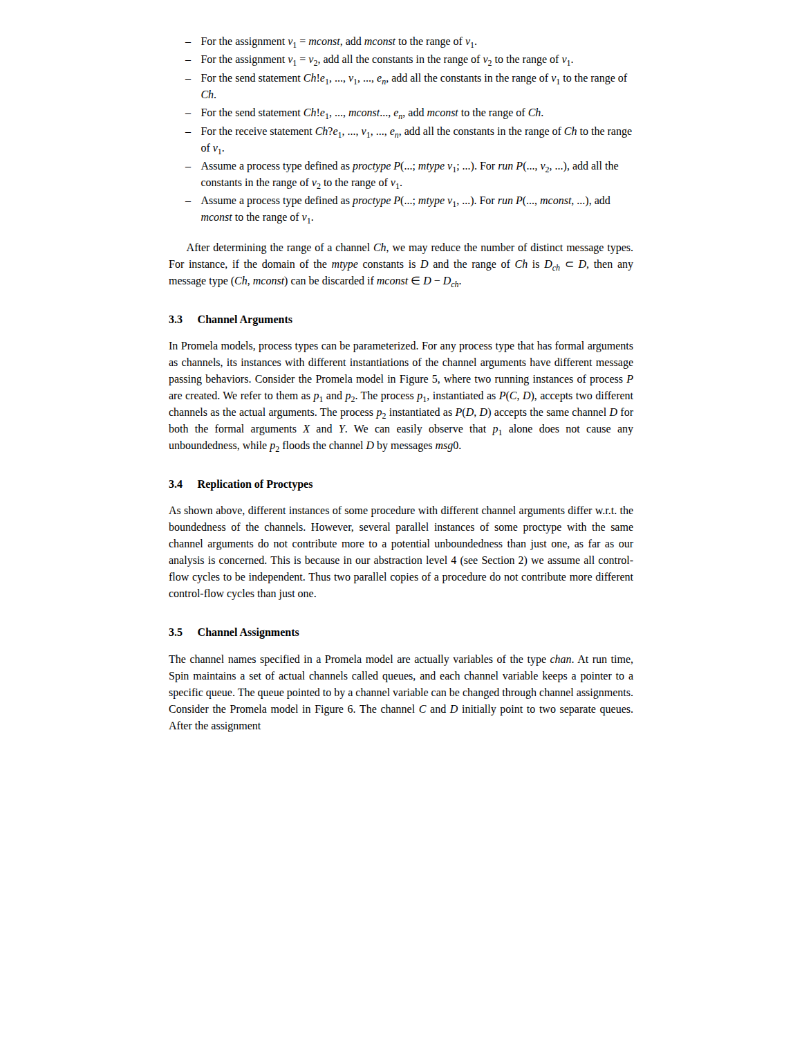For the assignment v1 = mconst, add mconst to the range of v1.
For the assignment v1 = v2, add all the constants in the range of v2 to the range of v1.
For the send statement Ch!e1, ..., v1, ..., en, add all the constants in the range of v1 to the range of Ch.
For the send statement Ch!e1, ..., mconst..., en, add mconst to the range of Ch.
For the receive statement Ch?e1, ..., v1, ..., en, add all the constants in the range of Ch to the range of v1.
Assume a process type defined as proctype P(...; mtype v1; ...). For run P(..., v2, ...), add all the constants in the range of v2 to the range of v1.
Assume a process type defined as proctype P(...; mtype v1, ...). For run P(..., mconst, ...), add mconst to the range of v1.
After determining the range of a channel Ch, we may reduce the number of distinct message types. For instance, if the domain of the mtype constants is D and the range of Ch is Dch ⊂ D, then any message type (Ch, mconst) can be discarded if mconst ∈ D − Dch.
3.3 Channel Arguments
In Promela models, process types can be parameterized. For any process type that has formal arguments as channels, its instances with different instantiations of the channel arguments have different message passing behaviors. Consider the Promela model in Figure 5, where two running instances of process P are created. We refer to them as p1 and p2. The process p1, instantiated as P(C, D), accepts two different channels as the actual arguments. The process p2 instantiated as P(D, D) accepts the same channel D for both the formal arguments X and Y. We can easily observe that p1 alone does not cause any unboundedness, while p2 floods the channel D by messages msg0.
3.4 Replication of Proctypes
As shown above, different instances of some procedure with different channel arguments differ w.r.t. the boundedness of the channels. However, several parallel instances of some proctype with the same channel arguments do not contribute more to a potential unboundedness than just one, as far as our analysis is concerned. This is because in our abstraction level 4 (see Section 2) we assume all control-flow cycles to be independent. Thus two parallel copies of a procedure do not contribute more different control-flow cycles than just one.
3.5 Channel Assignments
The channel names specified in a Promela model are actually variables of the type chan. At run time, Spin maintains a set of actual channels called queues, and each channel variable keeps a pointer to a specific queue. The queue pointed to by a channel variable can be changed through channel assignments. Consider the Promela model in Figure 6. The channel C and D initially point to two separate queues. After the assignment